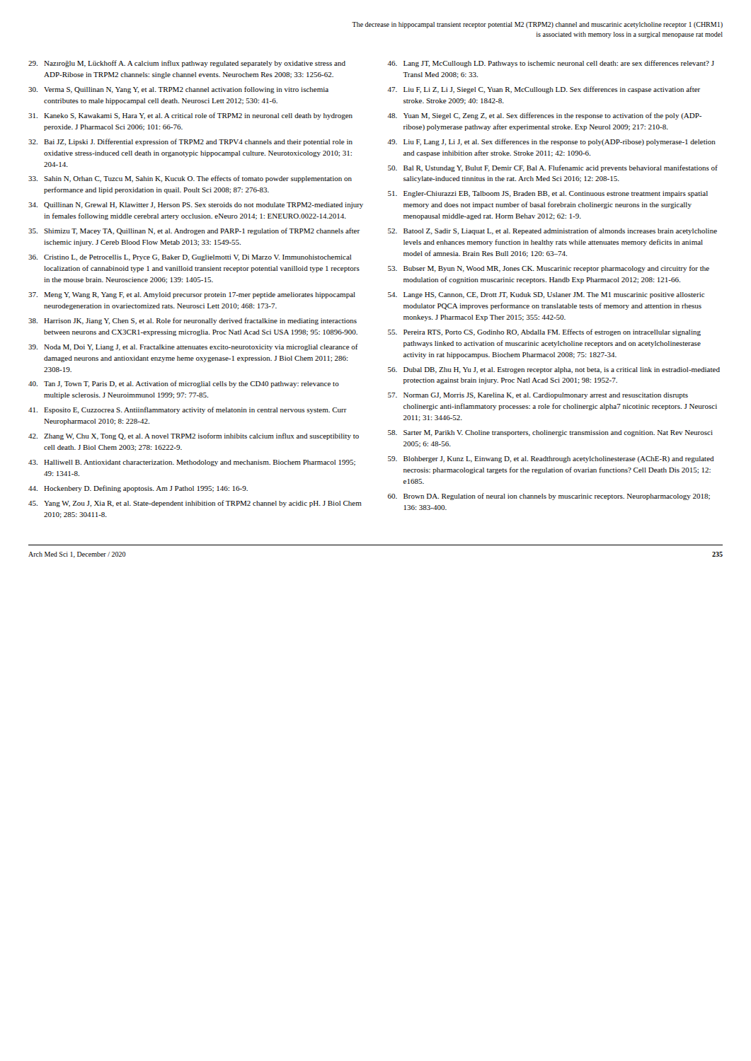The decrease in hippocampal transient receptor potential M2 (TRPM2) channel and muscarinic acetylcholine receptor 1 (CHRM1)
is associated with memory loss in a surgical menopause rat model
Nazıroğlu M, Lückhoff A. A calcium influx pathway regulated separately by oxidative stress and ADP-Ribose in TRPM2 channels: single channel events. Neurochem Res 2008; 33: 1256-62.
Verma S, Quillinan N, Yang Y, et al. TRPM2 channel activation following in vitro ischemia contributes to male hippocampal cell death. Neurosci Lett 2012; 530: 41-6.
Kaneko S, Kawakami S, Hara Y, et al. A critical role of TRPM2 in neuronal cell death by hydrogen peroxide. J Pharmacol Sci 2006; 101: 66-76.
Bai JZ, Lipski J. Differential expression of TRPM2 and TRPV4 channels and their potential role in oxidative stress-induced cell death in organotypic hippocampal culture. Neurotoxicology 2010; 31: 204-14.
Sahin N, Orhan C, Tuzcu M, Sahin K, Kucuk O. The effects of tomato powder supplementation on performance and lipid peroxidation in quail. Poult Sci 2008; 87: 276-83.
Quillinan N, Grewal H, Klawitter J, Herson PS. Sex steroids do not modulate TRPM2-mediated injury in females following middle cerebral artery occlusion. eNeuro 2014; 1: ENEURO.0022-14.2014.
Shimizu T, Macey TA, Quillinan N, et al. Androgen and PARP-1 regulation of TRPM2 channels after ischemic injury. J Cereb Blood Flow Metab 2013; 33: 1549-55.
Cristino L, de Petrocellis L, Pryce G, Baker D, Guglielmotti V, Di Marzo V. Immunohistochemical localization of cannabinoid type 1 and vanilloid transient receptor potential vanilloid type 1 receptors in the mouse brain. Neuroscience 2006; 139: 1405-15.
Meng Y, Wang R, Yang F, et al. Amyloid precursor protein 17-mer peptide ameliorates hippocampal neurodegeneration in ovariectomized rats. Neurosci Lett 2010; 468: 173-7.
Harrison JK, Jiang Y, Chen S, et al. Role for neuronally derived fractalkine in mediating interactions between neurons and CX3CR1-expressing microglia. Proc Natl Acad Sci USA 1998; 95: 10896-900.
Noda M, Doi Y, Liang J, et al. Fractalkine attenuates excito-neurotoxicity via microglial clearance of damaged neurons and antioxidant enzyme heme oxygenase-1 expression. J Biol Chem 2011; 286: 2308-19.
Tan J, Town T, Paris D, et al. Activation of microglial cells by the CD40 pathway: relevance to multiple sclerosis. J Neuroimmunol 1999; 97: 77-85.
Esposito E, Cuzzocrea S. Antiinflammatory activity of melatonin in central nervous system. Curr Neuropharmacol 2010; 8: 228-42.
Zhang W, Chu X, Tong Q, et al. A novel TRPM2 isoform inhibits calcium influx and susceptibility to cell death. J Biol Chem 2003; 278: 16222-9.
Halliwell B. Antioxidant characterization. Methodology and mechanism. Biochem Pharmacol 1995; 49: 1341-8.
Hockenbery D. Defining apoptosis. Am J Pathol 1995; 146: 16-9.
Yang W, Zou J, Xia R, et al. State-dependent inhibition of TRPM2 channel by acidic pH. J Biol Chem 2010; 285: 30411-8.
Lang JT, McCullough LD. Pathways to ischemic neuronal cell death: are sex differences relevant? J Transl Med 2008; 6: 33.
Liu F, Li Z, Li J, Siegel C, Yuan R, McCullough LD. Sex differences in caspase activation after stroke. Stroke 2009; 40: 1842-8.
Yuan M, Siegel C, Zeng Z, et al. Sex differences in the response to activation of the poly (ADP-ribose) polymerase pathway after experimental stroke. Exp Neurol 2009; 217: 210-8.
Liu F, Lang J, Li J, et al. Sex differences in the response to poly(ADP-ribose) polymerase-1 deletion and caspase inhibition after stroke. Stroke 2011; 42: 1090-6.
Bal R, Ustundag Y, Bulut F, Demir CF, Bal A. Flufenamic acid prevents behavioral manifestations of salicylate-induced tinnitus in the rat. Arch Med Sci 2016; 12: 208-15.
Engler-Chiurazzi EB, Talboom JS, Braden BB, et al. Continuous estrone treatment impairs spatial memory and does not impact number of basal forebrain cholinergic neurons in the surgically menopausal middle-aged rat. Horm Behav 2012; 62: 1-9.
Batool Z, Sadir S, Liaquat L, et al. Repeated administration of almonds increases brain acetylcholine levels and enhances memory function in healthy rats while attenuates memory deficits in animal model of amnesia. Brain Res Bull 2016; 120: 63–74.
Bubser M, Byun N, Wood MR, Jones CK. Muscarinic receptor pharmacology and circuitry for the modulation of cognition muscarinic receptors. Handb Exp Pharmacol 2012; 208: 121-66.
Lange HS, Cannon, CE, Drott JT, Kuduk SD, Uslaner JM. The M1 muscarinic positive allosteric modulator PQCA improves performance on translatable tests of memory and attention in rhesus monkeys. J Pharmacol Exp Ther 2015; 355: 442-50.
Pereira RTS, Porto CS, Godinho RO, Abdalla FM. Effects of estrogen on intracellular signaling pathways linked to activation of muscarinic acetylcholine receptors and on acetylcholinesterase activity in rat hippocampus. Biochem Pharmacol 2008; 75: 1827-34.
Dubal DB, Zhu H, Yu J, et al. Estrogen receptor alpha, not beta, is a critical link in estradiol-mediated protection against brain injury. Proc Natl Acad Sci 2001; 98: 1952-7.
Norman GJ, Morris JS, Karelina K, et al. Cardiopulmonary arrest and resuscitation disrupts cholinergic anti-inflammatory processes: a role for cholinergic alpha7 nicotinic receptors. J Neurosci 2011; 31: 3446-52.
Sarter M, Parikh V. Choline transporters, cholinergic transmission and cognition. Nat Rev Neurosci 2005; 6: 48-56.
Blohberger J, Kunz L, Einwang D, et al. Readthrough acetylcholinesterase (AChE-R) and regulated necrosis: pharmacological targets for the regulation of ovarian functions? Cell Death Dis 2015; 12: e1685.
Brown DA. Regulation of neural ion channels by muscarinic receptors. Neuropharmacology 2018; 136: 383-400.
Arch Med Sci 1, December / 2020 235